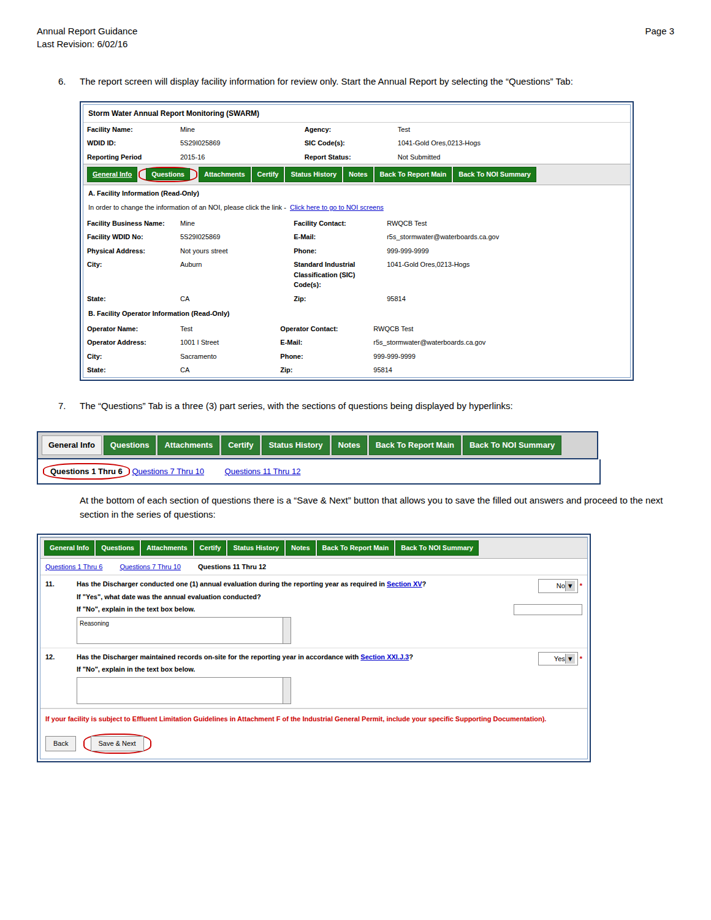Annual Report Guidance
Last Revision: 6/02/16
Page 3
The report screen will display facility information for review only. Start the Annual Report by selecting the “Questions” Tab:
Storm Water Annual Report Monitoring (SWARM)
| Facility Name: | Mine | Agency: | Test |
| WDID ID: | 5S29I025869 | SIC Code(s): | 1041-Gold Ores,0213-Hogs |
| Reporting Period | 2015-16 | Report Status: | Not Submitted |
General Info Questions Attachments Certify Status History Notes Back To Report Main Back To NOI Summary
A. Facility Information (Read-Only)
In order to change the information of an NOI, please click the link - Click here to go to NOI screens
| Facility Business Name: | Mine | Facility Contact: | RWQCB Test |
| Facility WDID No: | 5S29I025869 | E-Mail: | r5s_stormwater@waterboards.ca.gov |
| Physical Address: | Not yours street | Phone: | 999-999-9999 |
| City: | Auburn | Standard Industrial Classification (SIC) Code(s): | 1041-Gold Ores,0213-Hogs |
| State: | CA | Zip: | 95814 |
B. Facility Operator Information (Read-Only)
| Operator Name: | Test | Operator Contact: | RWQCB Test |
| Operator Address: | 1001 I Street | E-Mail: | r5s_stormwater@waterboards.ca.gov |
| City: | Sacramento | Phone: | 999-999-9999 |
| State: | CA | Zip: | 95814 |
The “Questions” Tab is a three (3) part series, with the sections of questions being displayed by hyperlinks:
General Info Questions Attachments Certify Status History Notes Back To Report Main Back To NOI Summary
Questions 1 Thru 6 Questions 7 Thru 10 Questions 11 Thru 12
At the bottom of each section of questions there is a “Save & Next” button that allows you to save the filled out answers and proceed to the next section in the series of questions:
General Info Questions Attachments Certify Status History Notes Back To Report Main Back To NOI Summary
Questions 1 Thru 6 Questions 7 Thru 10 Questions 11 Thru 12
| 11. | Has the Discharger conducted one (1) annual evaluation during the reporting year as required in Section XV ? If "Yes", what date was the annual evaluation conducted? If "No", explain in the text box below. Reasoning | No ▼ * |
| 12. | Has the Discharger maintained records on-site for the reporting year in accordance with Section XXI.J.3 ? If "No", explain in the text box below. | Yes ▼ * |
If your facility is subject to Effluent Limitation Guidelines in Attachment F of the Industrial General Permit, include your specific Supporting Documentation).
Back Save & Next